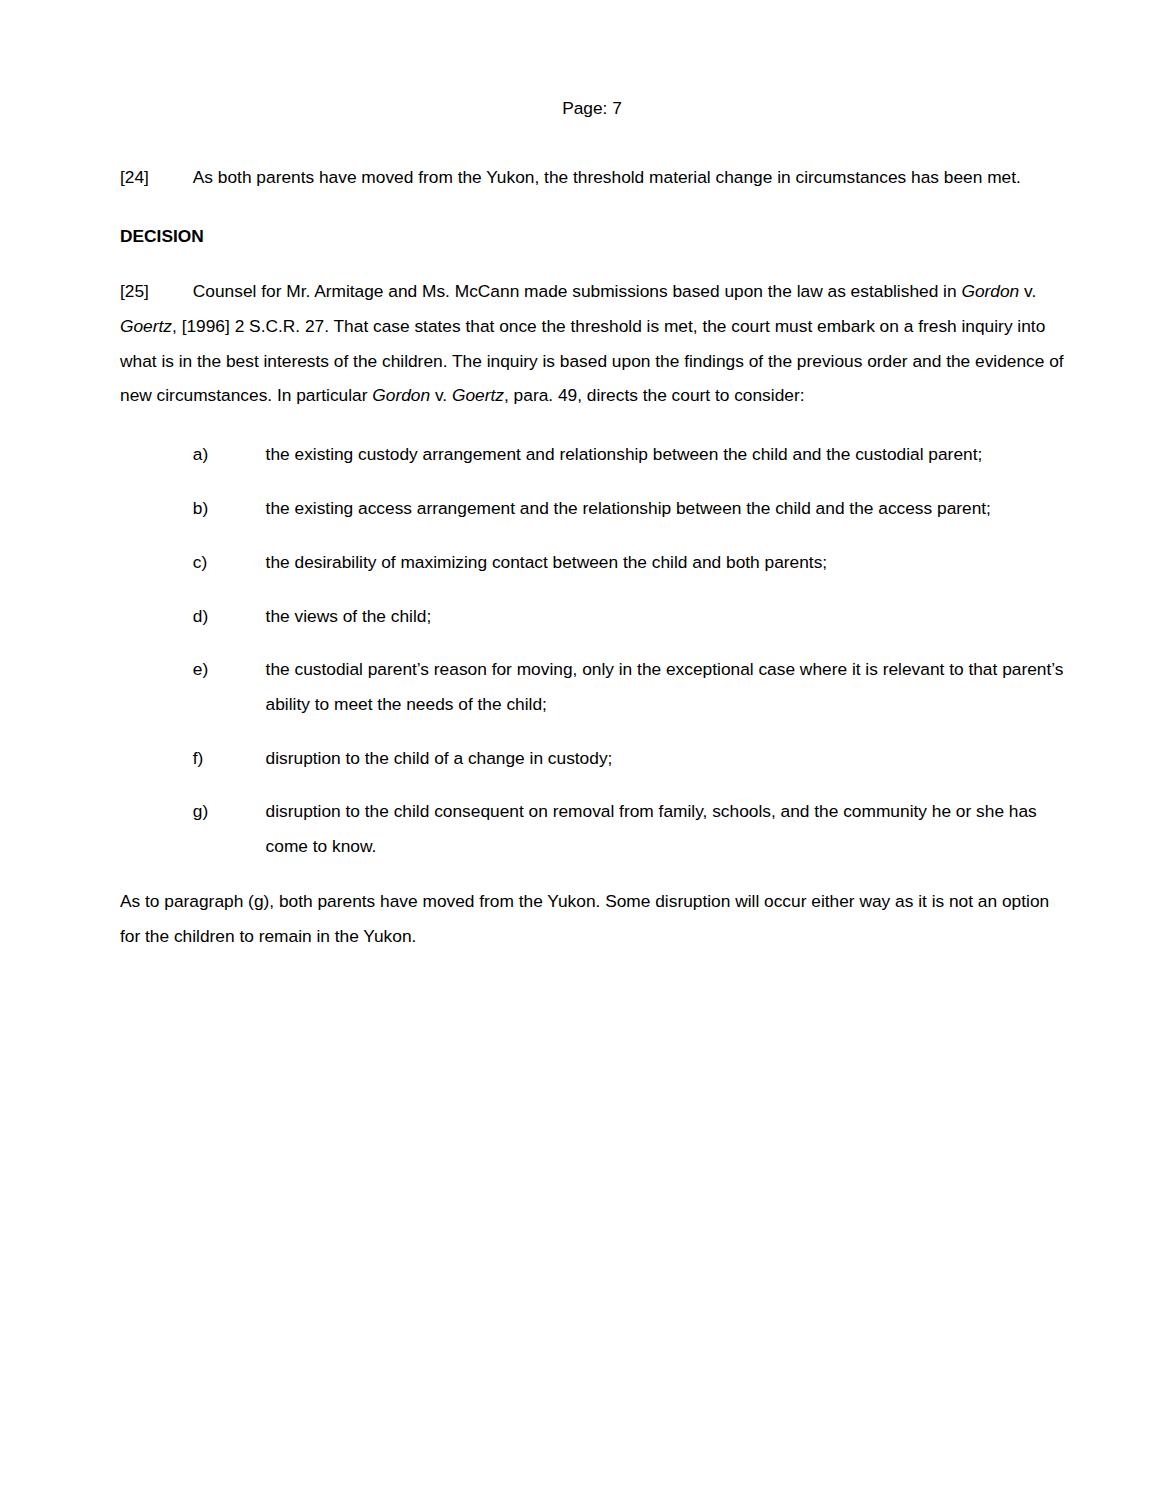Page: 7
[24] As both parents have moved from the Yukon, the threshold material change in circumstances has been met.
DECISION
[25] Counsel for Mr. Armitage and Ms. McCann made submissions based upon the law as established in Gordon v. Goertz, [1996] 2 S.C.R. 27. That case states that once the threshold is met, the court must embark on a fresh inquiry into what is in the best interests of the children. The inquiry is based upon the findings of the previous order and the evidence of new circumstances. In particular Gordon v. Goertz, para. 49, directs the court to consider:
a) the existing custody arrangement and relationship between the child and the custodial parent;
b) the existing access arrangement and the relationship between the child and the access parent;
c) the desirability of maximizing contact between the child and both parents;
d) the views of the child;
e) the custodial parent’s reason for moving, only in the exceptional case where it is relevant to that parent’s ability to meet the needs of the child;
f) disruption to the child of a change in custody;
g) disruption to the child consequent on removal from family, schools, and the community he or she has come to know.
As to paragraph (g), both parents have moved from the Yukon. Some disruption will occur either way as it is not an option for the children to remain in the Yukon.